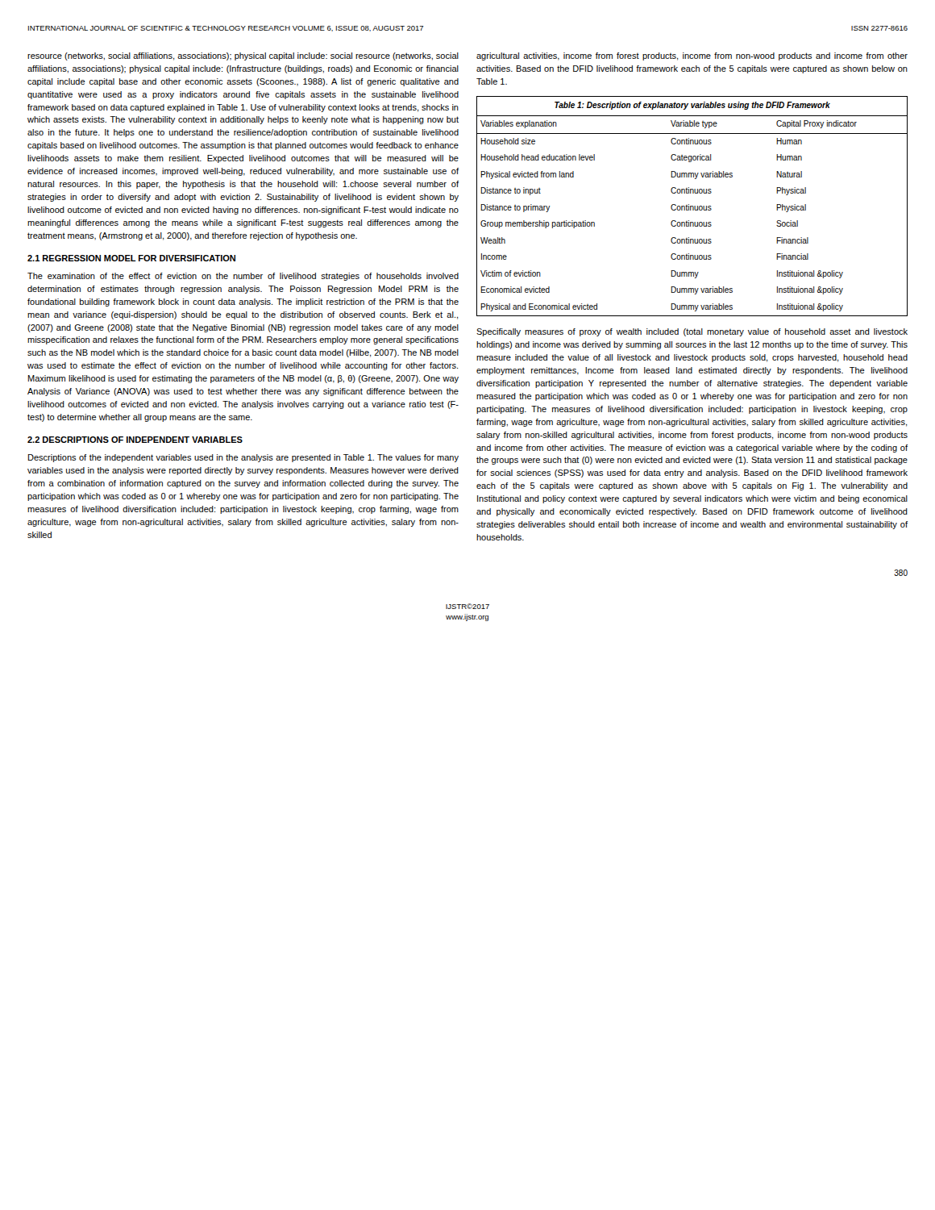INTERNATIONAL JOURNAL OF SCIENTIFIC & TECHNOLOGY RESEARCH VOLUME 6, ISSUE 08, AUGUST 2017 ISSN 2277-8616
resource (networks, social affiliations, associations); physical capital include: social resource (networks, social affiliations, associations); physical capital include: (Infrastructure (buildings, roads) and Economic or financial capital include capital base and other economic assets (Scoones., 1988). A list of generic qualitative and quantitative were used as a proxy indicators around five capitals assets in the sustainable livelihood framework based on data captured explained in Table 1. Use of vulnerability context looks at trends, shocks in which assets exists. The vulnerability context in additionally helps to keenly note what is happening now but also in the future. It helps one to understand the resilience/adoption contribution of sustainable livelihood capitals based on livelihood outcomes. The assumption is that planned outcomes would feedback to enhance livelihoods assets to make them resilient. Expected livelihood outcomes that will be measured will be evidence of increased incomes, improved well-being, reduced vulnerability, and more sustainable use of natural resources. In this paper, the hypothesis is that the household will: 1.choose several number of strategies in order to diversify and adopt with eviction 2. Sustainability of livelihood is evident shown by livelihood outcome of evicted and non evicted having no differences. non-significant F-test would indicate no meaningful differences among the means while a significant F-test suggests real differences among the treatment means, (Armstrong et al, 2000), and therefore rejection of hypothesis one.
2.1 Regression Model for Diversification
The examination of the effect of eviction on the number of livelihood strategies of households involved determination of estimates through regression analysis. The Poisson Regression Model PRM is the foundational building framework block in count data analysis. The implicit restriction of the PRM is that the mean and variance (equi-dispersion) should be equal to the distribution of observed counts. Berk et al., (2007) and Greene (2008) state that the Negative Binomial (NB) regression model takes care of any model misspecification and relaxes the functional form of the PRM. Researchers employ more general specifications such as the NB model which is the standard choice for a basic count data model (Hilbe, 2007). The NB model was used to estimate the effect of eviction on the number of livelihood while accounting for other factors. Maximum likelihood is used for estimating the parameters of the NB model (α, β, θ) (Greene, 2007). One way Analysis of Variance (ANOVA) was used to test whether there was any significant difference between the livelihood outcomes of evicted and non evicted. The analysis involves carrying out a variance ratio test (F-test) to determine whether all group means are the same.
2.2 Descriptions of Independent Variables
Descriptions of the independent variables used in the analysis are presented in Table 1. The values for many variables used in the analysis were reported directly by survey respondents. Measures however were derived from a combination of information captured on the survey and information collected during the survey. The participation which was coded as 0 or 1 whereby one was for participation and zero for non participating. The measures of livelihood diversification included: participation in livestock keeping, crop farming, wage from agriculture, wage from non-agricultural activities, salary from skilled agriculture activities, salary from non-skilled
agricultural activities, income from forest products, income from non-wood products and income from other activities. Based on the DFID livelihood framework each of the 5 capitals were captured as shown below on Table 1.
Table 1 : Description of explanatory variables using the DFID Framework
| Variables explanation | Variable type | Capital Proxy indicator |
| --- | --- | --- |
| Household size | Continuous | Human |
| Household head education level | Categorical | Human |
| Physical evicted from land | Dummy variables | Natural |
| Distance to input | Continuous | Physical |
| Distance to primary | Continuous | Physical |
| Group membership participation | Continuous | Social |
| Wealth | Continuous | Financial |
| Income | Continuous | Financial |
| Victim of eviction | Dummy | Instituional &policy |
| Economical evicted | Dummy variables | Instituional &policy |
| Physical and Economical evicted | Dummy variables | Instituional &policy |
Specifically measures of proxy of wealth included (total monetary value of household asset and livestock holdings) and income was derived by summing all sources in the last 12 months up to the time of survey. This measure included the value of all livestock and livestock products sold, crops harvested, household head employment remittances, Income from leased land estimated directly by respondents. The livelihood diversification participation Y represented the number of alternative strategies. The dependent variable measured the participation which was coded as 0 or 1 whereby one was for participation and zero for non participating. The measures of livelihood diversification included: participation in livestock keeping, crop farming, wage from agriculture, wage from non-agricultural activities, salary from skilled agriculture activities, salary from non-skilled agricultural activities, income from forest products, income from non-wood products and income from other activities. The measure of eviction was a categorical variable where by the coding of the groups were such that (0) were non evicted and evicted were (1). Stata version 11 and statistical package for social sciences (SPSS) was used for data entry and analysis. Based on the DFID livelihood framework each of the 5 capitals were captured as shown above with 5 capitals on Fig 1. The vulnerability and Institutional and policy context were captured by several indicators which were victim and being economical and physically and economically evicted respectively. Based on DFID framework outcome of livelihood strategies deliverables should entail both increase of income and wealth and environmental sustainability of households.
380
IJSTR©2017
www.ijstr.org